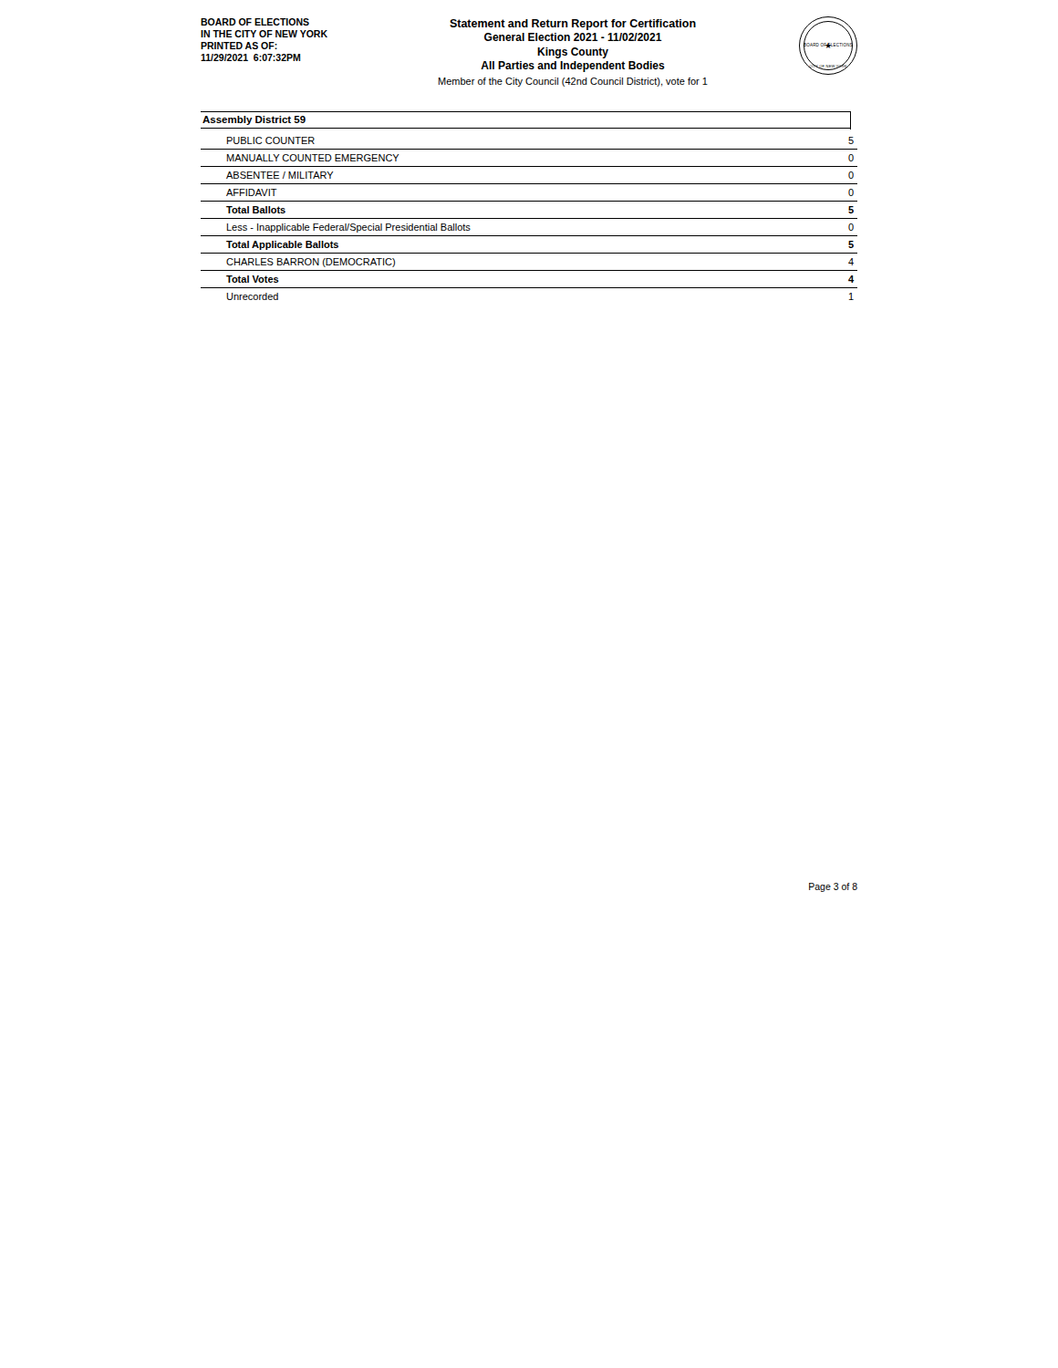BOARD OF ELECTIONS
IN THE CITY OF NEW YORK
PRINTED AS OF:
11/29/2021 6:07:32PM
Statement and Return Report for Certification
General Election 2021 - 11/02/2021
Kings County
All Parties and Independent Bodies
Member of the City Council (42nd Council District), vote for 1
BOARD OF ELECTIONS ★ CITY OF NEW YORK
Assembly District 59
| PUBLIC COUNTER | 5 |
| MANUALLY COUNTED EMERGENCY | 0 |
| ABSENTEE / MILITARY | 0 |
| AFFIDAVIT | 0 |
| Total Ballots | 5 |
| Less - Inapplicable Federal/Special Presidential Ballots | 0 |
| Total Applicable Ballots | 5 |
| CHARLES BARRON (DEMOCRATIC) | 4 |
| Total Votes | 4 |
| Unrecorded | 1 |
Page 3 of 8